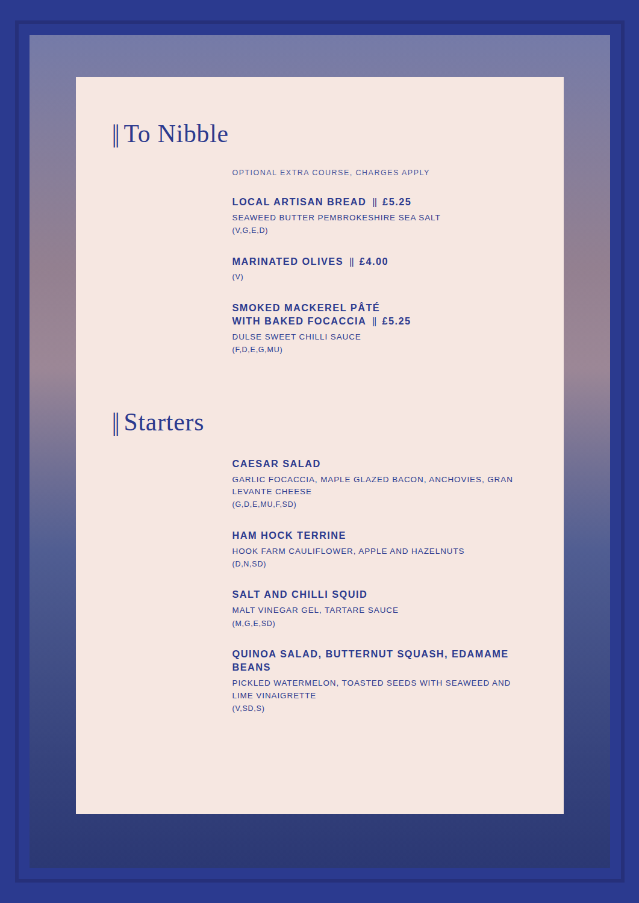||To Nibble
Optional extra course, charges apply
Local Artisan Bread || £5.25
Seaweed butter Pembrokeshire sea salt (V,G,E,D)
Marinated Olives || £4.00
(V)
Smoked Mackerel Pâté
with Baked Focaccia || £5.25
Dulse sweet chilli sauce (F,D,E,G,MU)
||Starters
Caesar Salad
Garlic focaccia, maple glazed bacon, anchovies, Gran Levante cheese (G,D,E,MU,F,SD)
Ham Hock Terrine
Hook Farm cauliflower, apple and hazelnuts (D,N,SD)
Salt and Chilli Squid
Malt vinegar gel, tartare sauce (M,G,E,SD)
Quinoa Salad, Butternut Squash, Edamame Beans
Pickled watermelon, toasted seeds with seaweed and lime vinaigrette (V,SD,S)